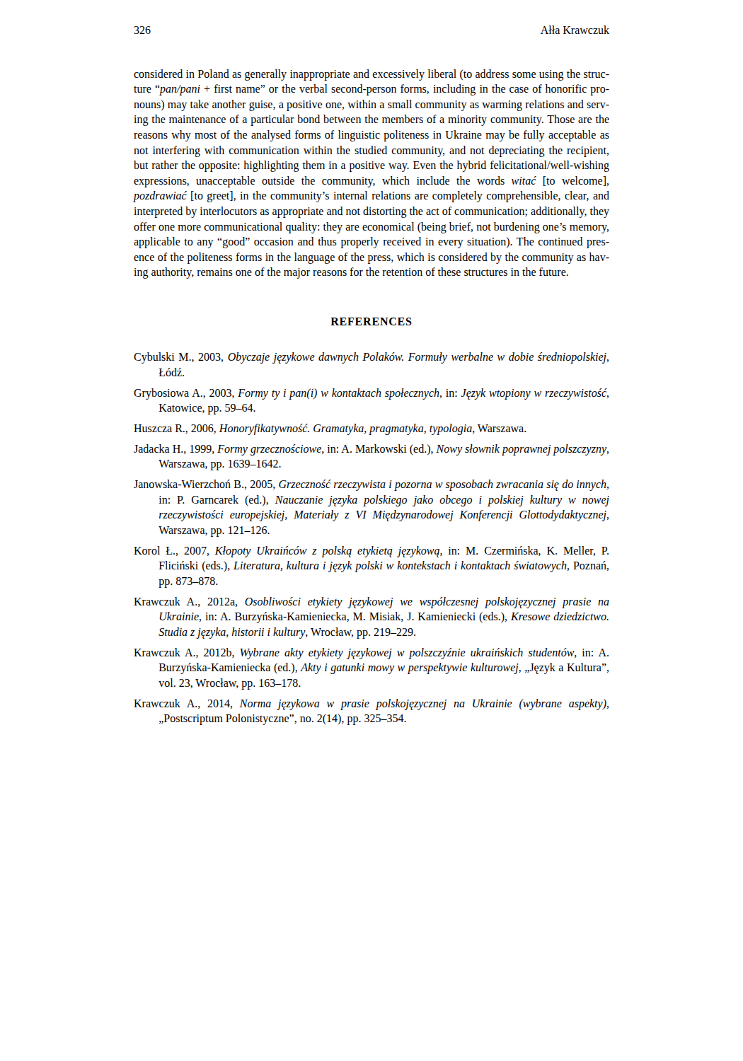326 Ałła Krawczuk
considered in Poland as generally inappropriate and excessively liberal (to address some using the structure “pan/pani + first name” or the verbal second-person forms, including in the case of honorific pronouns) may take another guise, a positive one, within a small community as warming relations and serving the maintenance of a particular bond between the members of a minority community. Those are the reasons why most of the analysed forms of linguistic politeness in Ukraine may be fully acceptable as not interfering with communication within the studied community, and not depreciating the recipient, but rather the opposite: highlighting them in a positive way. Even the hybrid felicitational/well-wishing expressions, unacceptable outside the community, which include the words witać [to welcome], pozdrawiać [to greet], in the community’s internal relations are completely comprehensible, clear, and interpreted by interlocutors as appropriate and not distorting the act of communication; additionally, they offer one more communicational quality: they are economical (being brief, not burdening one’s memory, applicable to any “good” occasion and thus properly received in every situation). The continued presence of the politeness forms in the language of the press, which is considered by the community as having authority, remains one of the major reasons for the retention of these structures in the future.
REFERENCES
Cybulski M., 2003, Obyczaje językowe dawnych Polaków. Formuły werbalne w dobie średniopolskiej, Łódź.
Grybosiowa A., 2003, Formy ty i pan(i) w kontaktach społecznych, in: Język wtopiony w rzeczywistość, Katowice, pp. 59–64.
Huszcza R., 2006, Honoryfikatywność. Gramatyka, pragmatyka, typologia, Warszawa.
Jadacka H., 1999, Formy grzecznościowe, in: A. Markowski (ed.), Nowy słownik poprawnej polszczyzny, Warszawa, pp. 1639–1642.
Janowska-Wierzchoń B., 2005, Grzeczność rzeczywista i pozorna w sposobach zwracania się do innych, in: P. Garncarek (ed.), Nauczanie języka polskiego jako obcego i polskiej kultury w nowej rzeczywistości europejskiej, Materiały z VI Międzynarodowej Konferencji Glottodydaktycznej, Warszawa, pp. 121–126.
Korol Ł., 2007, Kłopoty Ukraińców z polską etykietą językową, in: M. Czermińska, K. Meller, P. Fliciński (eds.), Literatura, kultura i język polski w kontekstach i kontaktach światowych, Poznań, pp. 873–878.
Krawczuk A., 2012a, Osobliwości etykiety językowej we współczesnej polskojęzycznej prasie na Ukrainie, in: A. Burzyńska-Kamieniecka, M. Misiak, J. Kamieniecki (eds.), Kresowe dziedzictwo. Studia z języka, historii i kultury, Wrocław, pp. 219–229.
Krawczuk A., 2012b, Wybrane akty etykiety językowej w polszczyźnie ukraińskich studentów, in: A. Burzyńska-Kamieniecka (ed.), Akty i gatunki mowy w perspektywie kulturowej, „Język a Kultura”, vol. 23, Wrocław, pp. 163–178.
Krawczuk A., 2014, Norma językowa w prasie polskojęzycznej na Ukrainie (wybrane aspekty), „Postscriptum Polonistyczne”, no. 2(14), pp. 325–354.